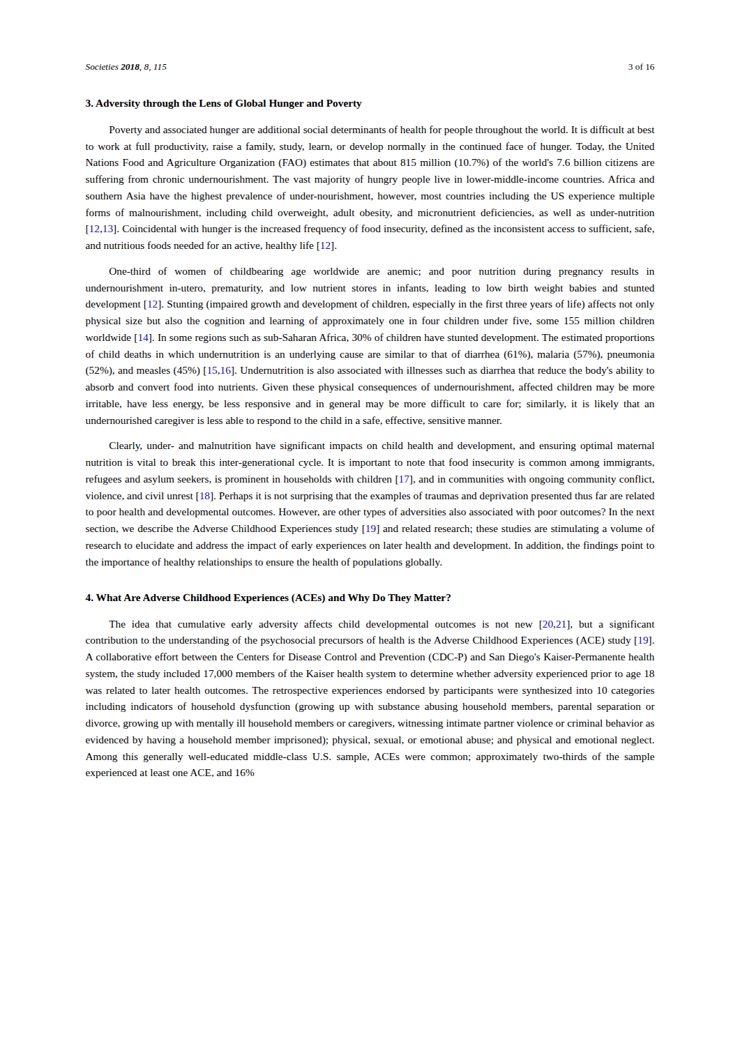Societies 2018, 8, 115 3 of 16
3. Adversity through the Lens of Global Hunger and Poverty
Poverty and associated hunger are additional social determinants of health for people throughout the world. It is difficult at best to work at full productivity, raise a family, study, learn, or develop normally in the continued face of hunger. Today, the United Nations Food and Agriculture Organization (FAO) estimates that about 815 million (10.7%) of the world's 7.6 billion citizens are suffering from chronic undernourishment. The vast majority of hungry people live in lower-middle-income countries. Africa and southern Asia have the highest prevalence of under-nourishment, however, most countries including the US experience multiple forms of malnourishment, including child overweight, adult obesity, and micronutrient deficiencies, as well as under-nutrition [12,13]. Coincidental with hunger is the increased frequency of food insecurity, defined as the inconsistent access to sufficient, safe, and nutritious foods needed for an active, healthy life [12].
One-third of women of childbearing age worldwide are anemic; and poor nutrition during pregnancy results in undernourishment in-utero, prematurity, and low nutrient stores in infants, leading to low birth weight babies and stunted development [12]. Stunting (impaired growth and development of children, especially in the first three years of life) affects not only physical size but also the cognition and learning of approximately one in four children under five, some 155 million children worldwide [14]. In some regions such as sub-Saharan Africa, 30% of children have stunted development. The estimated proportions of child deaths in which undernutrition is an underlying cause are similar to that of diarrhea (61%), malaria (57%), pneumonia (52%), and measles (45%) [15,16]. Undernutrition is also associated with illnesses such as diarrhea that reduce the body's ability to absorb and convert food into nutrients. Given these physical consequences of undernourishment, affected children may be more irritable, have less energy, be less responsive and in general may be more difficult to care for; similarly, it is likely that an undernourished caregiver is less able to respond to the child in a safe, effective, sensitive manner.
Clearly, under- and malnutrition have significant impacts on child health and development, and ensuring optimal maternal nutrition is vital to break this inter-generational cycle. It is important to note that food insecurity is common among immigrants, refugees and asylum seekers, is prominent in households with children [17], and in communities with ongoing community conflict, violence, and civil unrest [18]. Perhaps it is not surprising that the examples of traumas and deprivation presented thus far are related to poor health and developmental outcomes. However, are other types of adversities also associated with poor outcomes? In the next section, we describe the Adverse Childhood Experiences study [19] and related research; these studies are stimulating a volume of research to elucidate and address the impact of early experiences on later health and development. In addition, the findings point to the importance of healthy relationships to ensure the health of populations globally.
4. What Are Adverse Childhood Experiences (ACEs) and Why Do They Matter?
The idea that cumulative early adversity affects child developmental outcomes is not new [20,21], but a significant contribution to the understanding of the psychosocial precursors of health is the Adverse Childhood Experiences (ACE) study [19]. A collaborative effort between the Centers for Disease Control and Prevention (CDC-P) and San Diego's Kaiser-Permanente health system, the study included 17,000 members of the Kaiser health system to determine whether adversity experienced prior to age 18 was related to later health outcomes. The retrospective experiences endorsed by participants were synthesized into 10 categories including indicators of household dysfunction (growing up with substance abusing household members, parental separation or divorce, growing up with mentally ill household members or caregivers, witnessing intimate partner violence or criminal behavior as evidenced by having a household member imprisoned); physical, sexual, or emotional abuse; and physical and emotional neglect. Among this generally well-educated middle-class U.S. sample, ACEs were common; approximately two-thirds of the sample experienced at least one ACE, and 16%